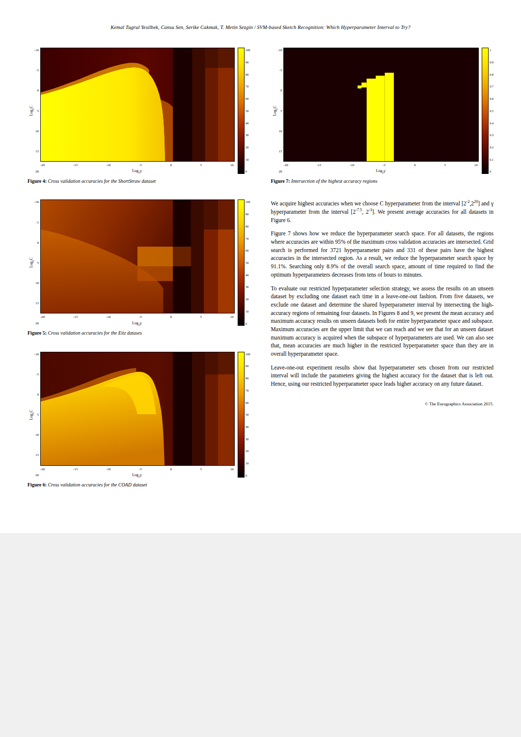Kemal Tugrul Yesilbek, Cansu Sen, Serike Cakmak, T. Metin Sezgin / SVM-based Sketch Recognition: Which Hyperparameter Interval to Try?
Log2C
-10-505101520
-20-15-10-50510
Log2γ
1009080706050403020100
Figure 4: Cross validation accuracies for the ShortStraw dataset
Log2C
-10-505101520
-20-15-10-50510
Log2γ
1009080706050403020100
Figure 5: Cross validation accuracies for the Eitz datases
Log2C
-10-505101520
-20-15-10-50510
Log2γ
1009080706050403020100
Figure 6: Cross validation accuracies for the COAD dataset
Log2C
-10-505101520
-20-15-10-50510
Log2γ
10.90.80.70.60.50.40.30.20.10
Figure 7: Intersection of the highest accuracy regions
We acquire highest accuracies when we choose C hyperparameter from the interval [2-2,220] and γ hyperparameter from the interval [2-7.5, 2-3]. We present average accuracies for all datasets in Figure 6.
Figure 7 shows how we reduce the hyperparameter search space. For all datasets, the regions where accuracies are within 95% of the maximum cross validation accuracies are intersected. Grid search is performed for 3721 hyperparameter pairs and 331 of these pairs have the highest accuracies in the intersected region. As a result, we reduce the hyperparameter search space by 91.1%. Searching only 8.9% of the overall search space, amount of time required to find the optimum hyperparameters decreases from tens of hours to minutes.
To evaluate our restricted hyperparameter selection strategy, we assess the results on an unseen dataset by excluding one dataset each time in a leave-one-out fashion. From five datasets, we exclude one dataset and determine the shared hyperparameter interval by intersecting the high-accuracy regions of remaining four datasets. In Figures 8 and 9, we present the mean accuracy and maximum accuracy results on unseen datasets both for entire hyperparameter space and subspace. Maximum accuracies are the upper limit that we can reach and we see that for an unseen dataset maximum accuracy is acquired when the subspace of hyperparameters are used. We can also see that, mean accuracies are much higher in the restricted hyperparameter space than they are in overall hyperparameter space.
Leave-one-out experiment results show that hyperparameter sets chosen from our restricted interval will include the parameters giving the highest accuracy for the dataset that is left out. Hence, using our restricted hyperparameter space leads higher accuracy on any future dataset.
© The Eurographics Association 2015.